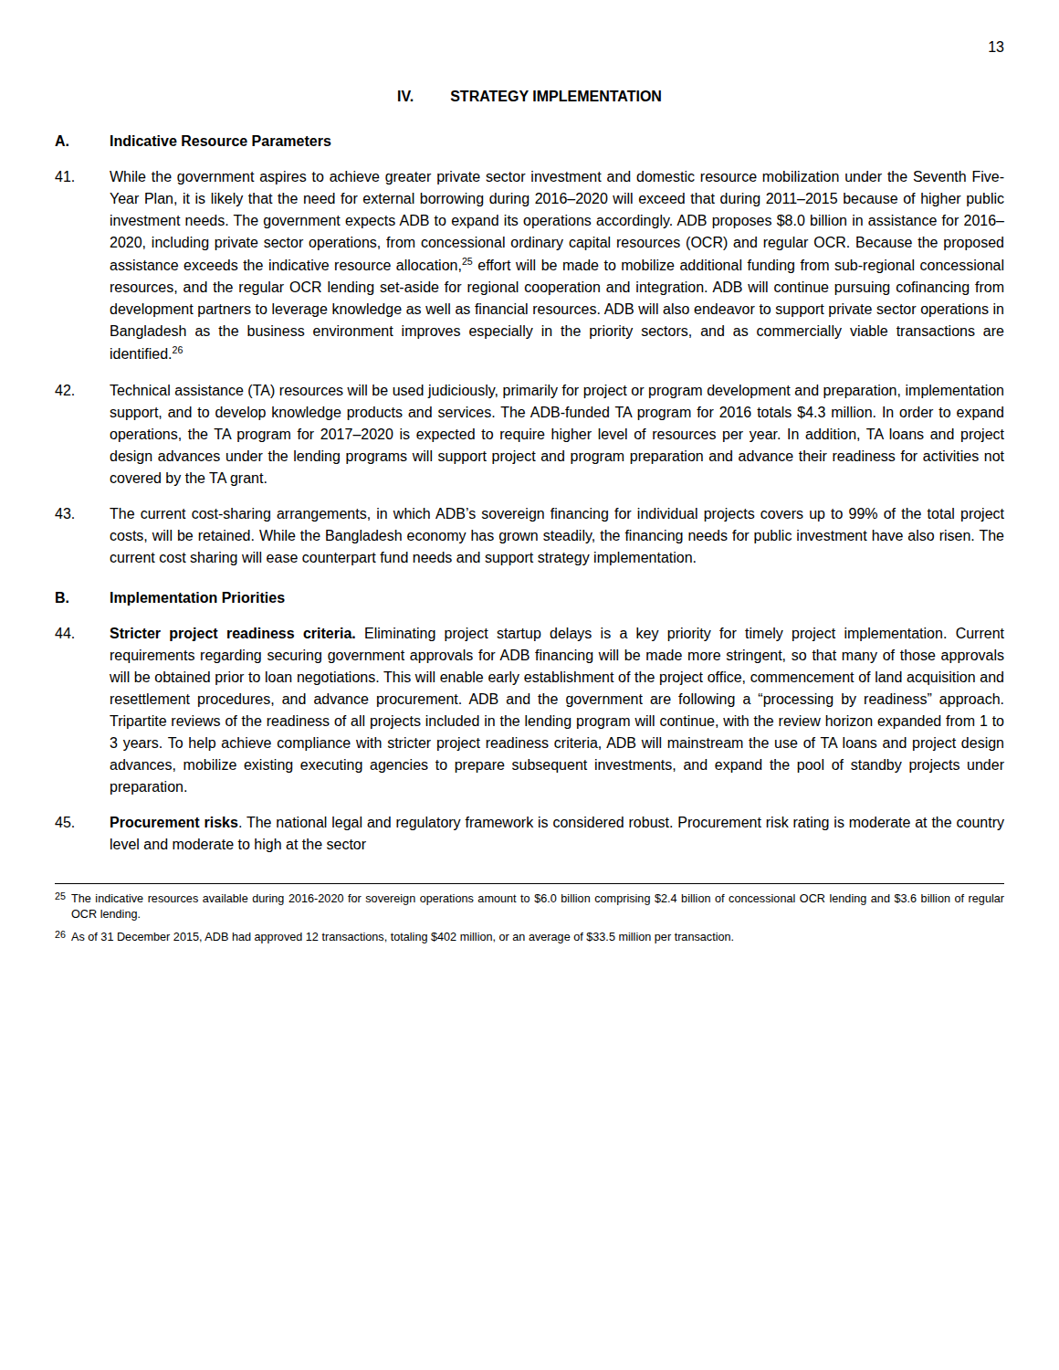13
IV. STRATEGY IMPLEMENTATION
A. Indicative Resource Parameters
41. While the government aspires to achieve greater private sector investment and domestic resource mobilization under the Seventh Five-Year Plan, it is likely that the need for external borrowing during 2016–2020 will exceed that during 2011–2015 because of higher public investment needs. The government expects ADB to expand its operations accordingly. ADB proposes $8.0 billion in assistance for 2016–2020, including private sector operations, from concessional ordinary capital resources (OCR) and regular OCR. Because the proposed assistance exceeds the indicative resource allocation,25 effort will be made to mobilize additional funding from sub-regional concessional resources, and the regular OCR lending set-aside for regional cooperation and integration. ADB will continue pursuing cofinancing from development partners to leverage knowledge as well as financial resources. ADB will also endeavor to support private sector operations in Bangladesh as the business environment improves especially in the priority sectors, and as commercially viable transactions are identified.26
42. Technical assistance (TA) resources will be used judiciously, primarily for project or program development and preparation, implementation support, and to develop knowledge products and services. The ADB-funded TA program for 2016 totals $4.3 million. In order to expand operations, the TA program for 2017–2020 is expected to require higher level of resources per year. In addition, TA loans and project design advances under the lending programs will support project and program preparation and advance their readiness for activities not covered by the TA grant.
43. The current cost-sharing arrangements, in which ADB’s sovereign financing for individual projects covers up to 99% of the total project costs, will be retained. While the Bangladesh economy has grown steadily, the financing needs for public investment have also risen. The current cost sharing will ease counterpart fund needs and support strategy implementation.
B. Implementation Priorities
44. Stricter project readiness criteria. Eliminating project startup delays is a key priority for timely project implementation. Current requirements regarding securing government approvals for ADB financing will be made more stringent, so that many of those approvals will be obtained prior to loan negotiations. This will enable early establishment of the project office, commencement of land acquisition and resettlement procedures, and advance procurement. ADB and the government are following a “processing by readiness” approach. Tripartite reviews of the readiness of all projects included in the lending program will continue, with the review horizon expanded from 1 to 3 years. To help achieve compliance with stricter project readiness criteria, ADB will mainstream the use of TA loans and project design advances, mobilize existing executing agencies to prepare subsequent investments, and expand the pool of standby projects under preparation.
45. Procurement risks. The national legal and regulatory framework is considered robust. Procurement risk rating is moderate at the country level and moderate to high at the sector
25 The indicative resources available during 2016-2020 for sovereign operations amount to $6.0 billion comprising $2.4 billion of concessional OCR lending and $3.6 billion of regular OCR lending.
26 As of 31 December 2015, ADB had approved 12 transactions, totaling $402 million, or an average of $33.5 million per transaction.